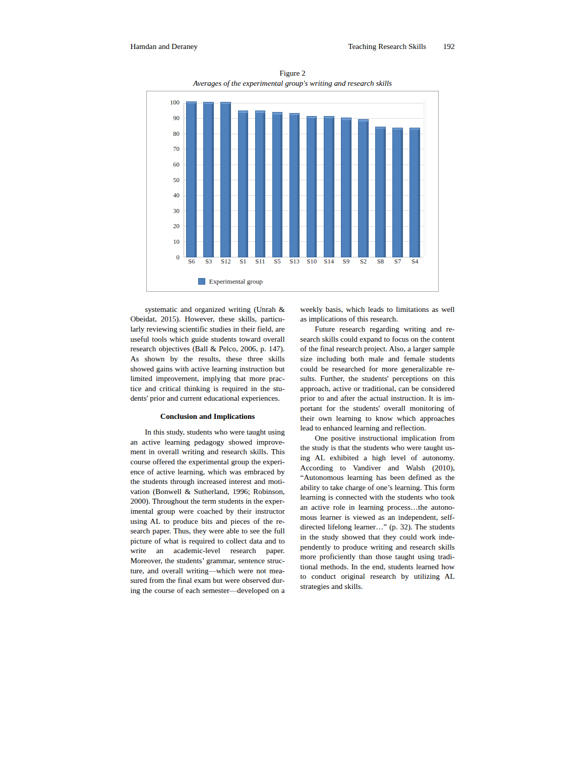Hamdan and Deraney
Teaching Research Skills192
Figure 2 Averages of the experimental group's writing and research skills
100 90 80 70 60 50 40 30 20 10 0
S6 S3 S12 S1 S11 S5 S13 S10 S14 S9 S2 S8 S7 S4
Experimental group
systematic and organized writing (Unrah & Obeidat, 2015). However, these skills, particularly reviewing scientific studies in their field, are useful tools which guide students toward overall research objectives (Ball & Pelco, 2006, p. 147). As shown by the results, these three skills showed gains with active learning instruction but limited improvement, implying that more practice and critical thinking is required in the students' prior and current educational experiences.
Conclusion and Implications
In this study, students who were taught using an active learning pedagogy showed improvement in overall writing and research skills. This course offered the experimental group the experience of active learning, which was embraced by the students through increased interest and motivation (Bonwell & Sutherland, 1996; Robinson, 2000). Throughout the term students in the experimental group were coached by their instructor using AL to produce bits and pieces of the research paper. Thus, they were able to see the full picture of what is required to collect data and to write an academic-level research paper. Moreover, the students’ grammar, sentence structure, and overall writing—which were not measured from the final exam but were observed during the course of each semester—developed on a weekly basis, which leads to limitations as well as implications of this research.
Future research regarding writing and research skills could expand to focus on the content of the final research project. Also, a larger sample size including both male and female students could be researched for more generalizable results. Further, the students' perceptions on this approach, active or traditional, can be considered prior to and after the actual instruction. It is important for the students' overall monitoring of their own learning to know which approaches lead to enhanced learning and reflection.
One positive instructional implication from the study is that the students who were taught using AL exhibited a high level of autonomy. According to Vandiver and Walsh (2010), “Autonomous learning has been defined as the ability to take charge of one’s learning. This form learning is connected with the students who took an active role in learning process…the autonomous learner is viewed as an independent, self-directed lifelong learner…” (p. 32). The students in the study showed that they could work independently to produce writing and research skills more proficiently than those taught using traditional methods. In the end, students learned how to conduct original research by utilizing AL strategies and skills.